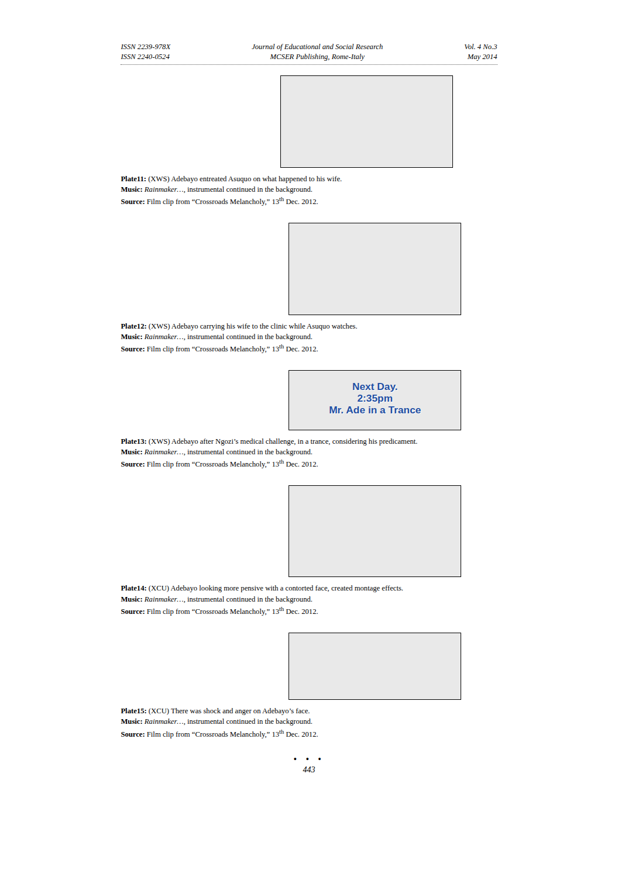ISSN 2239-978X
ISSN 2240-0524
Journal of Educational and Social Research
MCSER Publishing, Rome-Italy
Vol. 4 No.3
May 2014
Plate11: (XWS) Adebayo entreated Asuquo on what happened to his wife.
Music: Rainmaker…, instrumental continued in the background.
Source: Film clip from “Crossroads Melancholy,” 13th Dec. 2012.
Plate12: (XWS) Adebayo carrying his wife to the clinic while Asuquo watches.
Music: Rainmaker…, instrumental continued in the background.
Source: Film clip from “Crossroads Melancholy,” 13th Dec. 2012.
Next Day.
2:35pm
Mr. Ade in a Trance
Plate13: (XWS) Adebayo after Ngozi’s medical challenge, in a trance, considering his predicament.
Music: Rainmaker…, instrumental continued in the background.
Source: Film clip from “Crossroads Melancholy,” 13th Dec. 2012.
Plate14: (XCU) Adebayo looking more pensive with a contorted face, created montage effects.
Music: Rainmaker…, instrumental continued in the background.
Source: Film clip from “Crossroads Melancholy,” 13th Dec. 2012.
Plate15: (XCU) There was shock and anger on Adebayo’s face.
Music: Rainmaker…, instrumental continued in the background.
Source: Film clip from “Crossroads Melancholy,” 13th Dec. 2012.
• • •
443